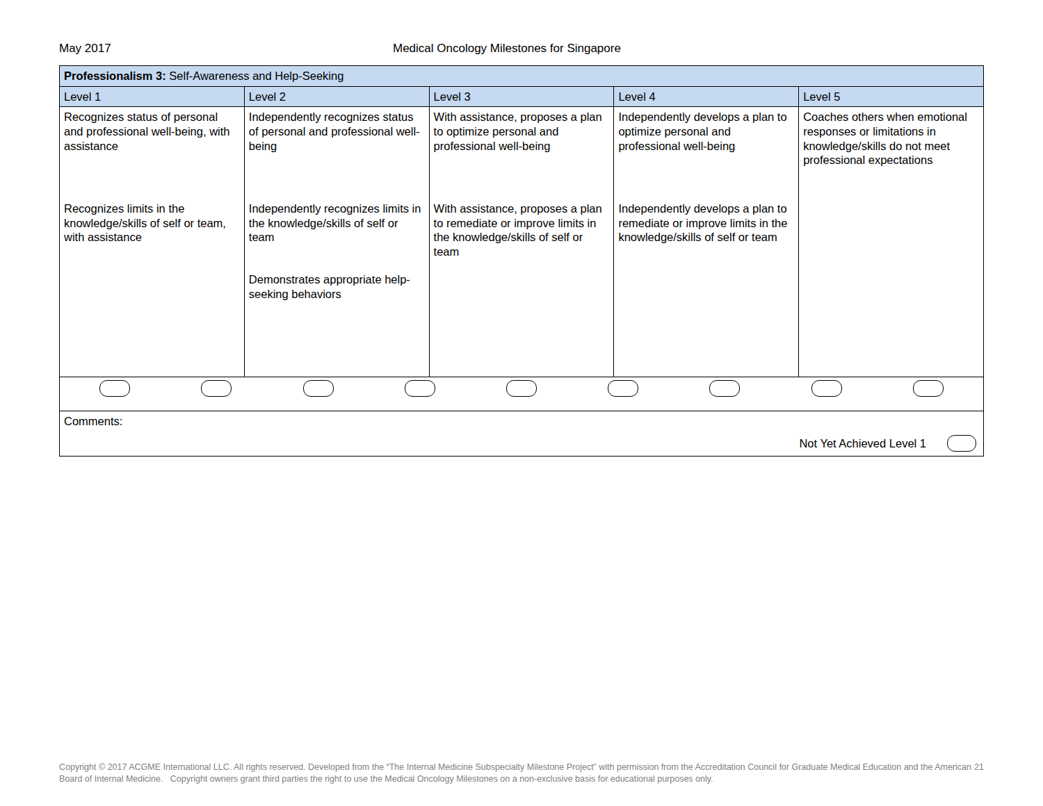May 2017
Medical Oncology Milestones for Singapore
| Professionalism 3: Self-Awareness and Help-Seeking |
| Level 1 | Level 2 | Level 3 | Level 4 | Level 5 |
| Recognizes status of personal and professional well-being, with assistance Recognizes limits in the knowledge/skills of self or team, with assistance | Independently recognizes status of personal and professional well-being Independently recognizes limits in the knowledge/skills of self or team Demonstrates appropriate help-seeking behaviors | With assistance, proposes a plan to optimize personal and professional well-being With assistance, proposes a plan to remediate or improve limits in the knowledge/skills of self or team | Independently develops a plan to optimize personal and professional well-being Independently develops a plan to remediate or improve limits in the knowledge/skills of self or team | Coaches others when emotional responses or limitations in knowledge/skills do not meet professional expectations |
| Comments: Not Yet Achieved Level 1 |
21 Copyright © 2017 ACGME International LLC. All rights reserved. Developed from the “The Internal Medicine Subspecialty Milestone Project” with permission from the Accreditation Council for Graduate Medical Education and the American Board of Internal Medicine. Copyright owners grant third parties the right to use the Medical Oncology Milestones on a non-exclusive basis for educational purposes only.